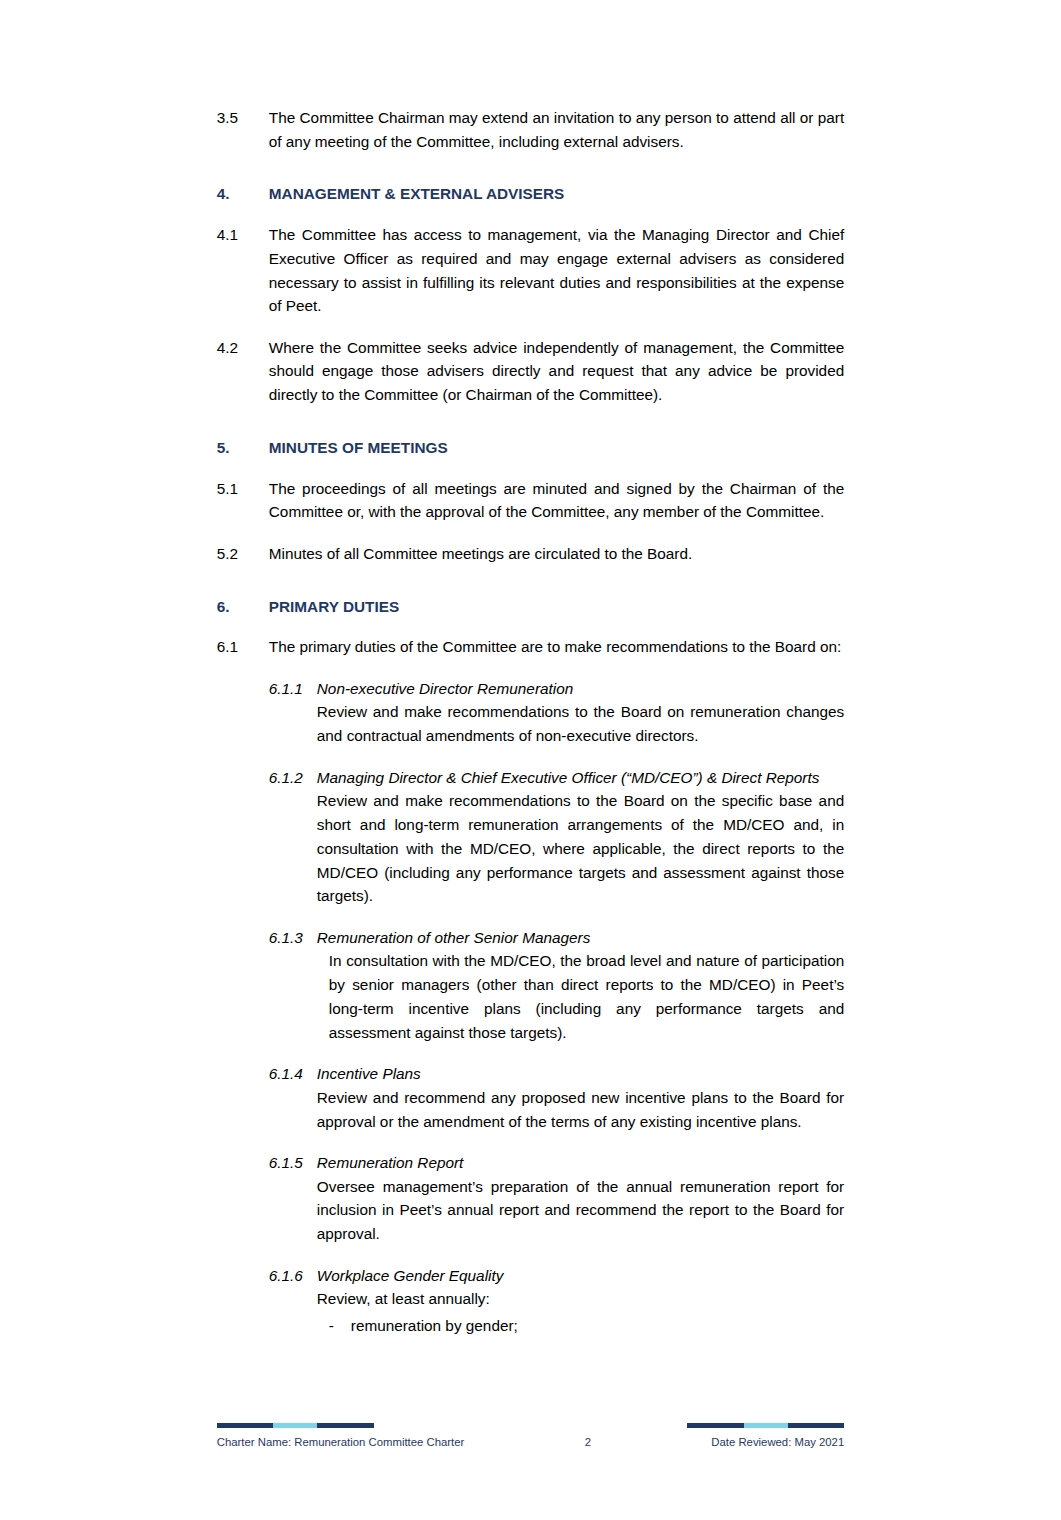3.5
The Committee Chairman may extend an invitation to any person to attend all or part of any meeting of the Committee, including external advisers.
4. MANAGEMENT & EXTERNAL ADVISERS
4.1
The Committee has access to management, via the Managing Director and Chief Executive Officer as required and may engage external advisers as considered necessary to assist in fulfilling its relevant duties and responsibilities at the expense of Peet.
4.2
Where the Committee seeks advice independently of management, the Committee should engage those advisers directly and request that any advice be provided directly to the Committee (or Chairman of the Committee).
5. MINUTES OF MEETINGS
5.1
The proceedings of all meetings are minuted and signed by the Chairman of the Committee or, with the approval of the Committee, any member of the Committee.
5.2
Minutes of all Committee meetings are circulated to the Board.
6. PRIMARY DUTIES
6.1
The primary duties of the Committee are to make recommendations to the Board on:
6.1.1 Non-executive Director Remuneration
Review and make recommendations to the Board on remuneration changes and contractual amendments of non-executive directors.
6.1.2 Managing Director & Chief Executive Officer (“MD/CEO”) & Direct Reports
Review and make recommendations to the Board on the specific base and short and long-term remuneration arrangements of the MD/CEO and, in consultation with the MD/CEO, where applicable, the direct reports to the MD/CEO (including any performance targets and assessment against those targets).
6.1.3 Remuneration of other Senior Managers
In consultation with the MD/CEO, the broad level and nature of participation by senior managers (other than direct reports to the MD/CEO) in Peet’s long-term incentive plans (including any performance targets and assessment against those targets).
6.1.4 Incentive Plans
Review and recommend any proposed new incentive plans to the Board for approval or the amendment of the terms of any existing incentive plans.
6.1.5 Remuneration Report
Oversee management’s preparation of the annual remuneration report for inclusion in Peet’s annual report and recommend the report to the Board for approval.
6.1.6 Workplace Gender Equality
Review, at least annually:
remuneration by gender;
Charter Name: Remuneration Committee Charter
2
Date Reviewed: May 2021